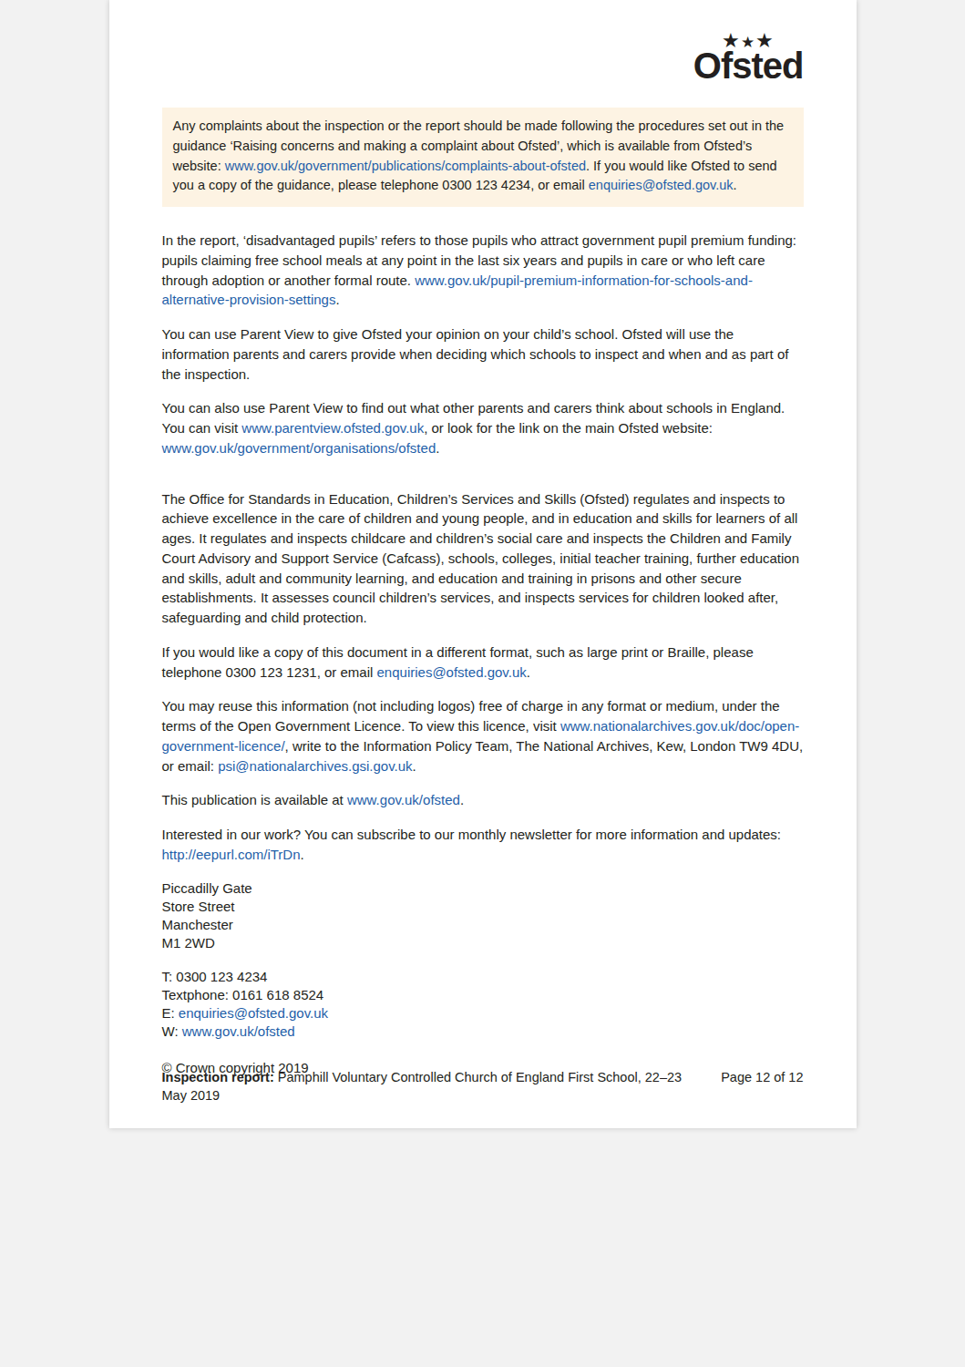★★★
Ofsted
Any complaints about the inspection or the report should be made following the procedures set out in the guidance ‘Raising concerns and making a complaint about Ofsted’, which is available from Ofsted’s website: www.gov.uk/government/publications/complaints-about-ofsted. If you would like Ofsted to send you a copy of the guidance, please telephone 0300 123 4234, or email enquiries@ofsted.gov.uk.
In the report, ‘disadvantaged pupils’ refers to those pupils who attract government pupil premium funding: pupils claiming free school meals at any point in the last six years and pupils in care or who left care through adoption or another formal route. www.gov.uk/pupil-premium-information-for-schools-and-alternative-provision-settings.
You can use Parent View to give Ofsted your opinion on your child’s school. Ofsted will use the information parents and carers provide when deciding which schools to inspect and when and as part of the inspection.
You can also use Parent View to find out what other parents and carers think about schools in England. You can visit www.parentview.ofsted.gov.uk, or look for the link on the main Ofsted website: www.gov.uk/government/organisations/ofsted.
The Office for Standards in Education, Children’s Services and Skills (Ofsted) regulates and inspects to achieve excellence in the care of children and young people, and in education and skills for learners of all ages. It regulates and inspects childcare and children’s social care and inspects the Children and Family Court Advisory and Support Service (Cafcass), schools, colleges, initial teacher training, further education and skills, adult and community learning, and education and training in prisons and other secure establishments. It assesses council children’s services, and inspects services for children looked after, safeguarding and child protection.
If you would like a copy of this document in a different format, such as large print or Braille, please telephone 0300 123 1231, or email enquiries@ofsted.gov.uk.
You may reuse this information (not including logos) free of charge in any format or medium, under the terms of the Open Government Licence. To view this licence, visit www.nationalarchives.gov.uk/doc/open-government-licence/, write to the Information Policy Team, The National Archives, Kew, London TW9 4DU, or email: psi@nationalarchives.gsi.gov.uk.
This publication is available at www.gov.uk/ofsted.
Interested in our work? You can subscribe to our monthly newsletter for more information and updates: http://eepurl.com/iTrDn.
Piccadilly Gate
Store Street
Manchester
M1 2WD
T: 0300 123 4234
Textphone: 0161 618 8524
E: enquiries@ofsted.gov.uk
W: www.gov.uk/ofsted
© Crown copyright 2019
Inspection report: Pamphill Voluntary Controlled Church of England First School, 22–23 May 2019
Page 12 of 12